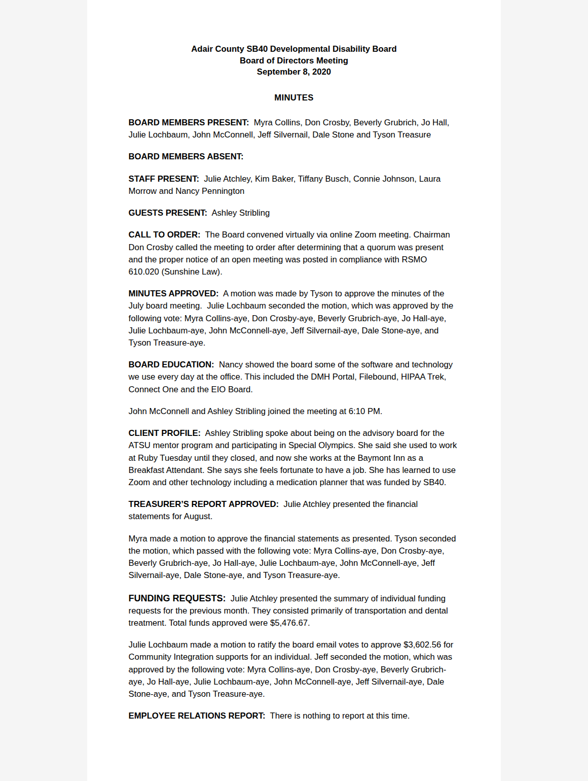Adair County SB40 Developmental Disability Board
Board of Directors Meeting
September 8, 2020
MINUTES
BOARD MEMBERS PRESENT: Myra Collins, Don Crosby, Beverly Grubrich, Jo Hall, Julie Lochbaum, John McConnell, Jeff Silvernail, Dale Stone and Tyson Treasure
BOARD MEMBERS ABSENT:
STAFF PRESENT: Julie Atchley, Kim Baker, Tiffany Busch, Connie Johnson, Laura Morrow and Nancy Pennington
GUESTS PRESENT: Ashley Stribling
CALL TO ORDER: The Board convened virtually via online Zoom meeting. Chairman Don Crosby called the meeting to order after determining that a quorum was present and the proper notice of an open meeting was posted in compliance with RSMO 610.020 (Sunshine Law).
MINUTES APPROVED: A motion was made by Tyson to approve the minutes of the July board meeting. Julie Lochbaum seconded the motion, which was approved by the following vote: Myra Collins-aye, Don Crosby-aye, Beverly Grubrich-aye, Jo Hall-aye, Julie Lochbaum-aye, John McConnell-aye, Jeff Silvernail-aye, Dale Stone-aye, and Tyson Treasure-aye.
BOARD EDUCATION: Nancy showed the board some of the software and technology we use every day at the office. This included the DMH Portal, Filebound, HIPAA Trek, Connect One and the EIO Board.
John McConnell and Ashley Stribling joined the meeting at 6:10 PM.
CLIENT PROFILE: Ashley Stribling spoke about being on the advisory board for the ATSU mentor program and participating in Special Olympics. She said she used to work at Ruby Tuesday until they closed, and now she works at the Baymont Inn as a Breakfast Attendant. She says she feels fortunate to have a job. She has learned to use Zoom and other technology including a medication planner that was funded by SB40.
TREASURER’S REPORT APPROVED: Julie Atchley presented the financial statements for August.
Myra made a motion to approve the financial statements as presented. Tyson seconded the motion, which passed with the following vote: Myra Collins-aye, Don Crosby-aye, Beverly Grubrich-aye, Jo Hall-aye, Julie Lochbaum-aye, John McConnell-aye, Jeff Silvernail-aye, Dale Stone-aye, and Tyson Treasure-aye.
FUNDING REQUESTS: Julie Atchley presented the summary of individual funding requests for the previous month. They consisted primarily of transportation and dental treatment. Total funds approved were $5,476.67.
Julie Lochbaum made a motion to ratify the board email votes to approve $3,602.56 for Community Integration supports for an individual. Jeff seconded the motion, which was approved by the following vote: Myra Collins-aye, Don Crosby-aye, Beverly Grubrich-aye, Jo Hall-aye, Julie Lochbaum-aye, John McConnell-aye, Jeff Silvernail-aye, Dale Stone-aye, and Tyson Treasure-aye.
EMPLOYEE RELATIONS REPORT: There is nothing to report at this time.